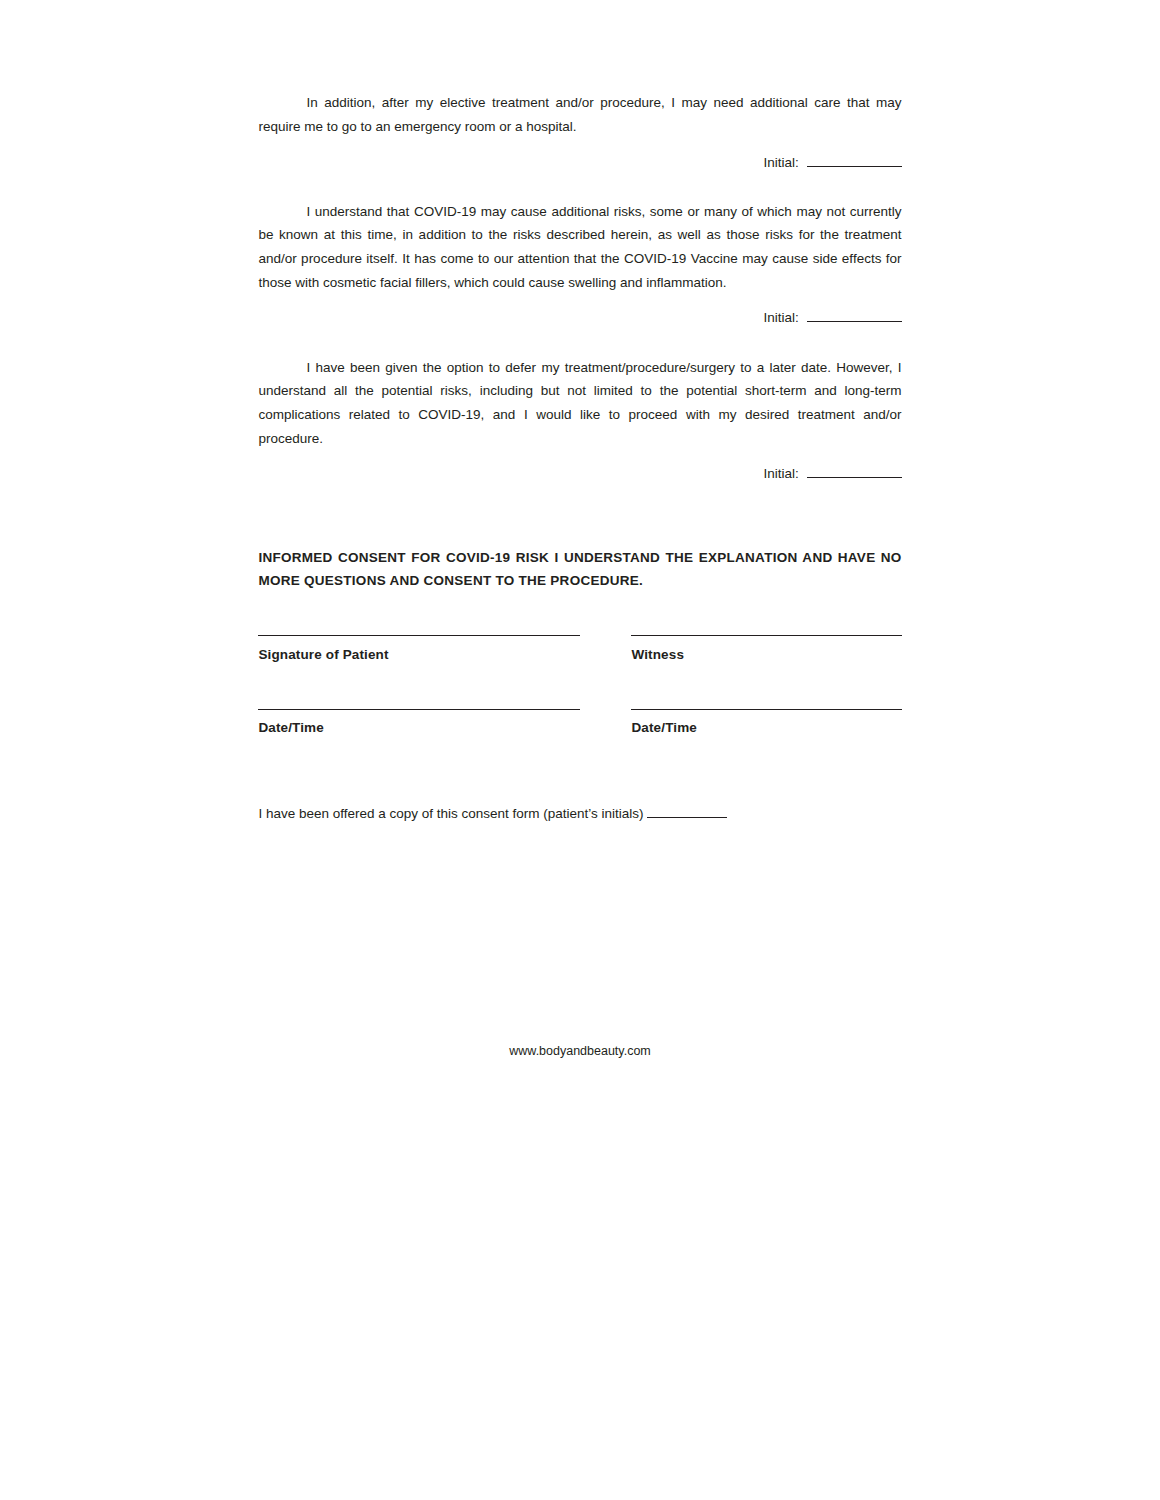In addition, after my elective treatment and/or procedure, I may need additional care that may require me to go to an emergency room or a hospital.
Initial:
I understand that COVID-19 may cause additional risks, some or many of which may not currently be known at this time, in addition to the risks described herein, as well as those risks for the treatment and/or procedure itself. It has come to our attention that the COVID-19 Vaccine may cause side effects for those with cosmetic facial fillers, which could cause swelling and inflammation.
Initial:
I have been given the option to defer my treatment/procedure/surgery to a later date. However, I understand all the potential risks, including but not limited to the potential short-term and long-term complications related to COVID-19, and I would like to proceed with my desired treatment and/or procedure.
Initial:
Informed consent for COVID-19 risk I understand the explanation and have no more questions and consent to the procedure.
| Signature of Patient | | Witness |
| Date/Time | | Date/Time |
I have been offered a copy of this consent form (patient’s initials)
www.bodyandbeauty.com